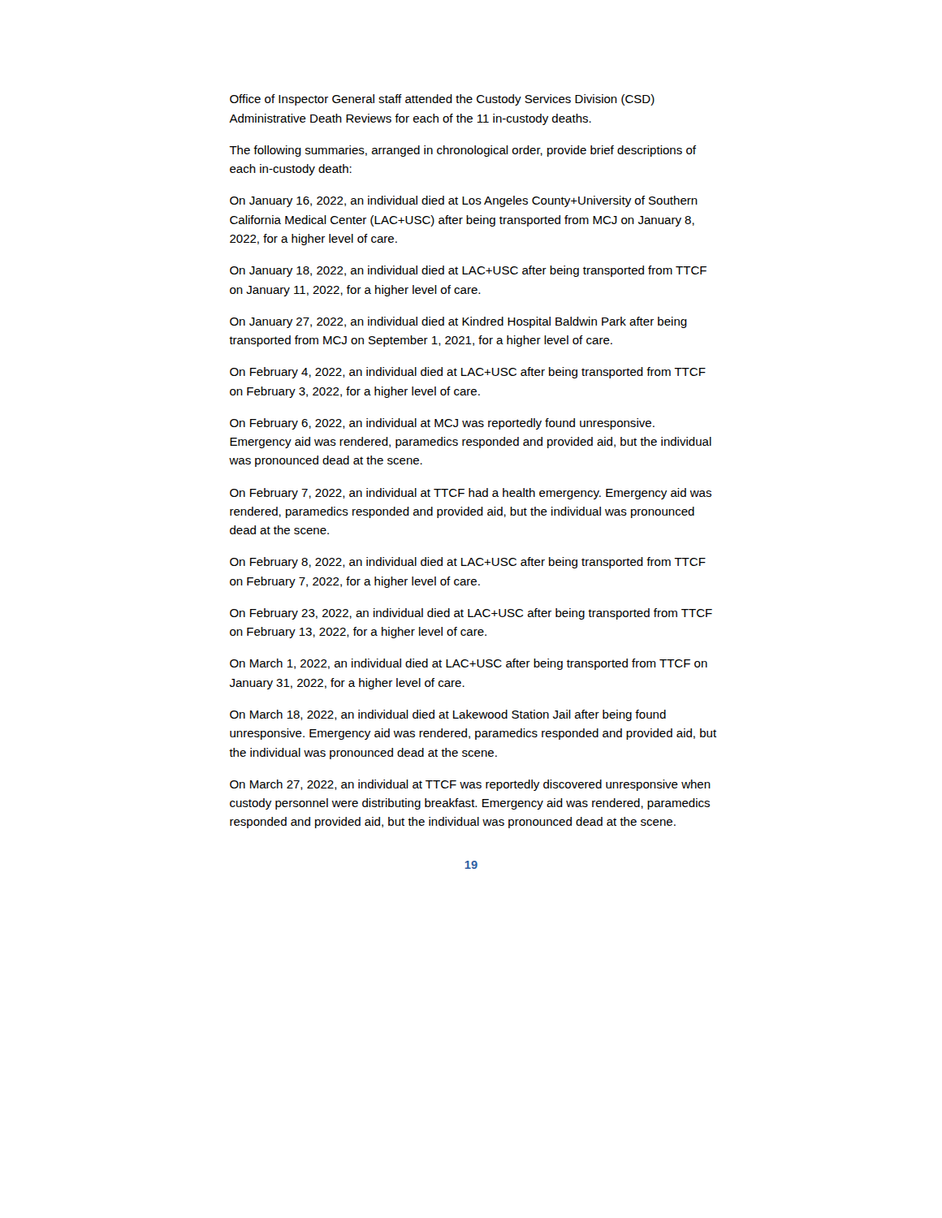Office of Inspector General staff attended the Custody Services Division (CSD) Administrative Death Reviews for each of the 11 in-custody deaths.
The following summaries, arranged in chronological order, provide brief descriptions of each in-custody death:
On January 16, 2022, an individual died at Los Angeles County+University of Southern California Medical Center (LAC+USC) after being transported from MCJ on January 8, 2022, for a higher level of care.
On January 18, 2022, an individual died at LAC+USC after being transported from TTCF on January 11, 2022, for a higher level of care.
On January 27, 2022, an individual died at Kindred Hospital Baldwin Park after being transported from MCJ on September 1, 2021, for a higher level of care.
On February 4, 2022, an individual died at LAC+USC after being transported from TTCF on February 3, 2022, for a higher level of care.
On February 6, 2022, an individual at MCJ was reportedly found unresponsive. Emergency aid was rendered, paramedics responded and provided aid, but the individual was pronounced dead at the scene.
On February 7, 2022, an individual at TTCF had a health emergency. Emergency aid was rendered, paramedics responded and provided aid, but the individual was pronounced dead at the scene.
On February 8, 2022, an individual died at LAC+USC after being transported from TTCF on February 7, 2022, for a higher level of care.
On February 23, 2022, an individual died at LAC+USC after being transported from TTCF on February 13, 2022, for a higher level of care.
On March 1, 2022, an individual died at LAC+USC after being transported from TTCF on January 31, 2022, for a higher level of care.
On March 18, 2022, an individual died at Lakewood Station Jail after being found unresponsive. Emergency aid was rendered, paramedics responded and provided aid, but the individual was pronounced dead at the scene.
On March 27, 2022, an individual at TTCF was reportedly discovered unresponsive when custody personnel were distributing breakfast. Emergency aid was rendered, paramedics responded and provided aid, but the individual was pronounced dead at the scene.
19